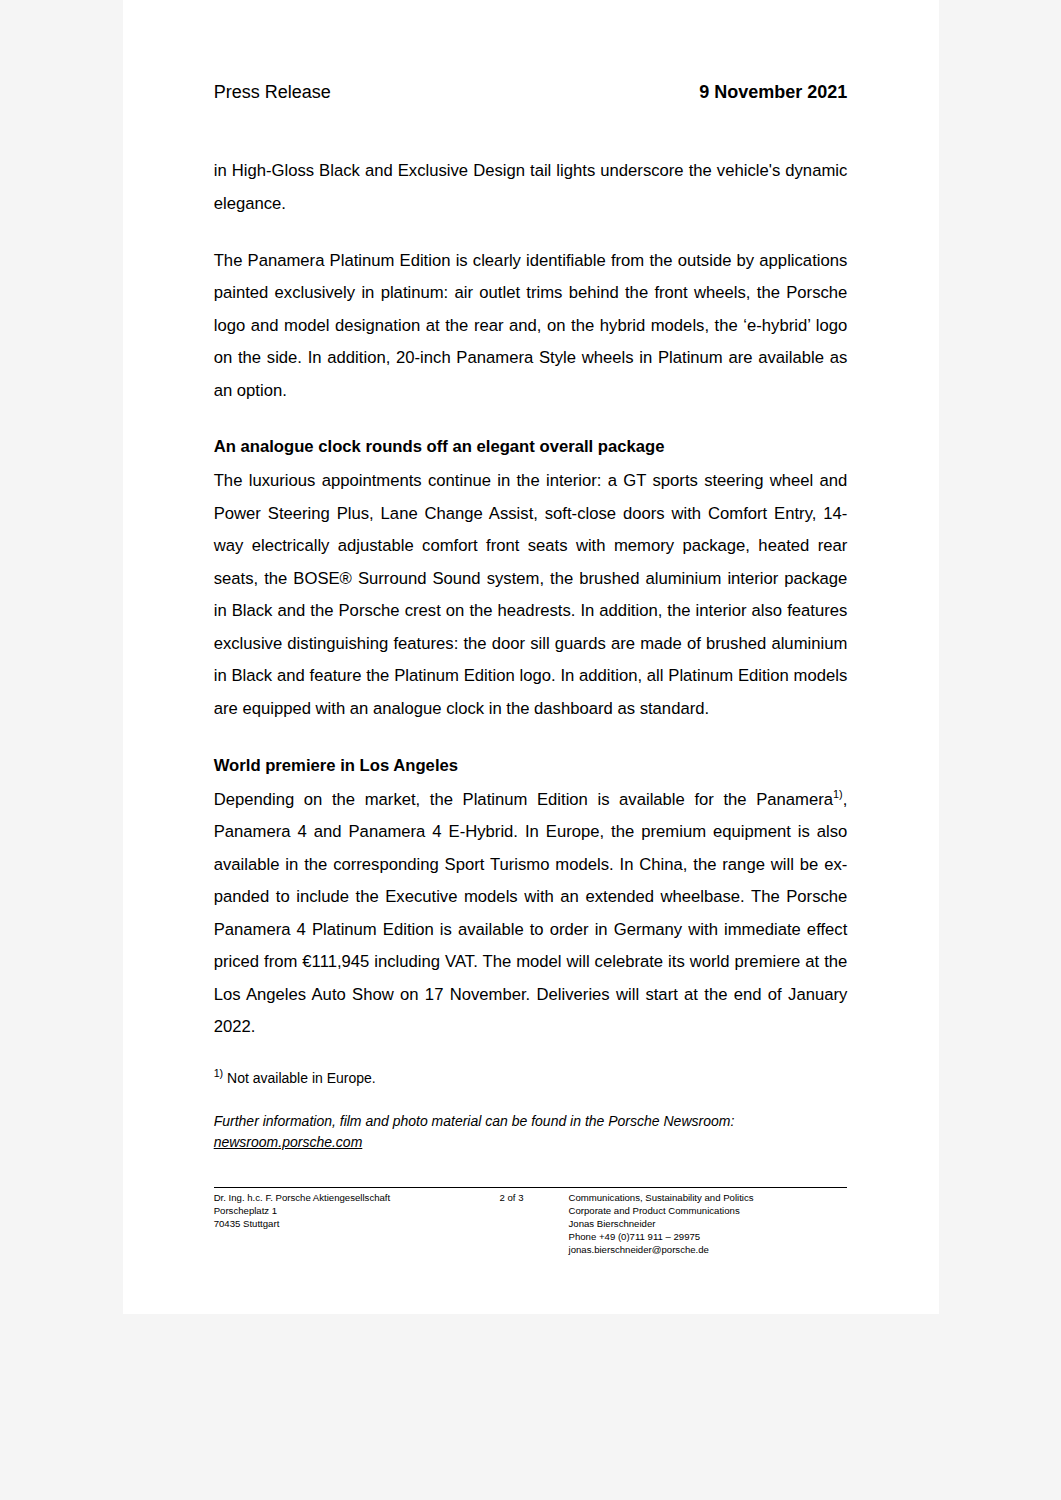Press Release
9 November 2021
in High-Gloss Black and Exclusive Design tail lights underscore the vehicle's dynamic elegance.
The Panamera Platinum Edition is clearly identifiable from the outside by applications painted exclusively in platinum: air outlet trims behind the front wheels, the Porsche logo and model designation at the rear and, on the hybrid models, the ‘e-hybrid’ logo on the side. In addition, 20-inch Panamera Style wheels in Platinum are available as an option.
An analogue clock rounds off an elegant overall package
The luxurious appointments continue in the interior: a GT sports steering wheel and Power Steering Plus, Lane Change Assist, soft-close doors with Comfort Entry, 14-way electrically adjustable comfort front seats with memory package, heated rear seats, the BOSE® Surround Sound system, the brushed aluminium interior package in Black and the Porsche crest on the headrests. In addition, the interior also features exclusive distinguishing features: the door sill guards are made of brushed aluminium in Black and feature the Platinum Edition logo. In addition, all Platinum Edition models are equipped with an analogue clock in the dashboard as standard.
World premiere in Los Angeles
Depending on the market, the Platinum Edition is available for the Panamera1), Panamera 4 and Panamera 4 E-Hybrid. In Europe, the premium equipment is also available in the corresponding Sport Turismo models. In China, the range will be ex-panded to include the Executive models with an extended wheelbase. The Porsche Panamera 4 Platinum Edition is available to order in Germany with immediate effect priced from €111,945 including VAT. The model will celebrate its world premiere at the Los Angeles Auto Show on 17 November. Deliveries will start at the end of January 2022.
1) Not available in Europe.
Further information, film and photo material can be found in the Porsche Newsroom: newsroom.porsche.com
Dr. Ing. h.c. F. Porsche Aktiengesellschaft
Porscheplatz 1
70435 Stuttgart
2 of 3
Communications, Sustainability and Politics
Corporate and Product Communications
Jonas Bierschneider
Phone +49 (0)711 911 – 29975
jonas.bierschneider@porsche.de